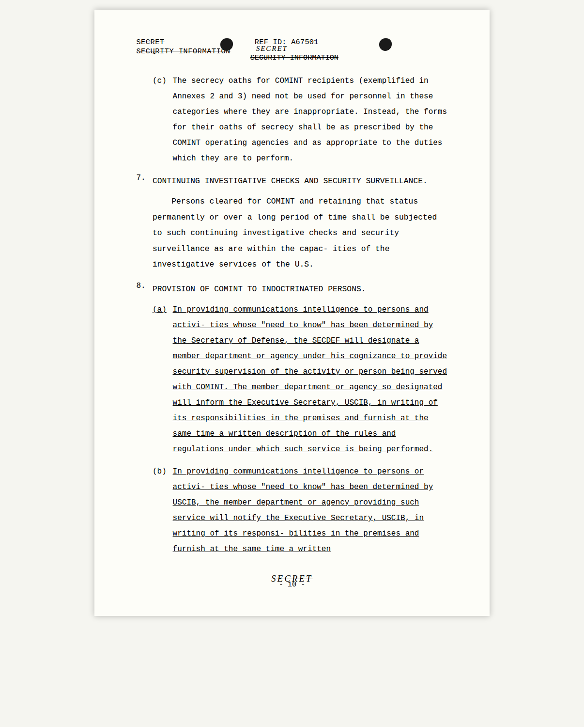•
 
SECRET SECURITY INFORMATION
REF ID: A67501 SECRET SECURITY INFORMATION
(c) The secrecy oaths for COMINT recipients (exemplified in Annexes 2 and 3) need not be used for personnel in these categories where they are inappropriate. Instead, the forms for their oaths of secrecy shall be as prescribed by the COMINT operating agencies and as appropriate to the duties which they are to perform.
7.
CONTINUING INVESTIGATIVE CHECKS AND SECURITY SURVEILLANCE.
Persons cleared for COMINT and retaining that status permanently or over a long period of time shall be subjected to such continuing investigative checks and security surveillance as are within the capac- ities of the investigative services of the U.S.
8.
PROVISION OF COMINT TO INDOCTRINATED PERSONS.
(a) In providing communications intelligence to persons and activi- ties whose "need to know" has been determined by the Secretary of Defense, the SECDEF will designate a member department or agency under his cognizance to provide security supervision of the activity or person being served with COMINT. The member department or agency so designated will inform the Executive Secretary, USCIB, in writing of its responsibilities in the premises and furnish at the same time a written description of the rules and regulations under which such service is being performed.
(b) In providing communications intelligence to persons or activi- ties whose "need to know" has been determined by USCIB, the member department or agency providing such service will notify the Executive Secretary, USCIB, in writing of its responsi- bilities in the premises and furnish at the same time a written
SECRET - 10 -